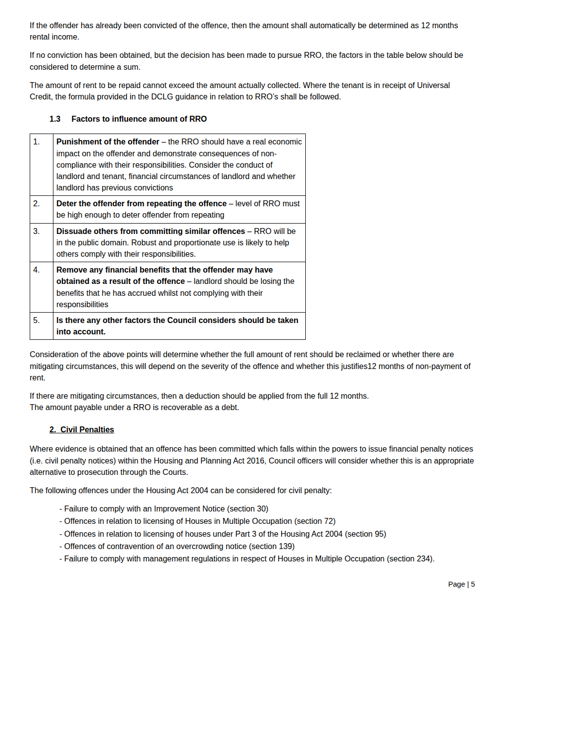If the offender has already been convicted of the offence, then the amount shall automatically be determined as 12 months rental income.
If no conviction has been obtained, but the decision has been made to pursue RRO, the factors in the table below should be considered to determine a sum.
The amount of rent to be repaid cannot exceed the amount actually collected. Where the tenant is in receipt of Universal Credit, the formula provided in the DCLG guidance in relation to RRO’s shall be followed.
1.3 Factors to influence amount of RRO
| 1. | Punishment of the offender – the RRO should have a real economic impact on the offender and demonstrate consequences of non-compliance with their responsibilities. Consider the conduct of landlord and tenant, financial circumstances of landlord and whether landlord has previous convictions |
| 2. | Deter the offender from repeating the offence – level of RRO must be high enough to deter offender from repeating |
| 3. | Dissuade others from committing similar offences – RRO will be in the public domain. Robust and proportionate use is likely to help others comply with their responsibilities. |
| 4. | Remove any financial benefits that the offender may have obtained as a result of the offence – landlord should be losing the benefits that he has accrued whilst not complying with their responsibilities |
| 5. | Is there any other factors the Council considers should be taken into account. |
Consideration of the above points will determine whether the full amount of rent should be reclaimed or whether there are mitigating circumstances, this will depend on the severity of the offence and whether this justifies12 months of non-payment of rent.
If there are mitigating circumstances, then a deduction should be applied from the full 12 months.
The amount payable under a RRO is recoverable as a debt.
2. Civil Penalties
Where evidence is obtained that an offence has been committed which falls within the powers to issue financial penalty notices (i.e. civil penalty notices) within the Housing and Planning Act 2016, Council officers will consider whether this is an appropriate alternative to prosecution through the Courts.
The following offences under the Housing Act 2004 can be considered for civil penalty:
Failure to comply with an Improvement Notice (section 30)
Offences in relation to licensing of Houses in Multiple Occupation (section 72)
Offences in relation to licensing of houses under Part 3 of the Housing Act 2004 (section 95)
Offences of contravention of an overcrowding notice (section 139)
Failure to comply with management regulations in respect of Houses in Multiple Occupation (section 234).
Page | 5